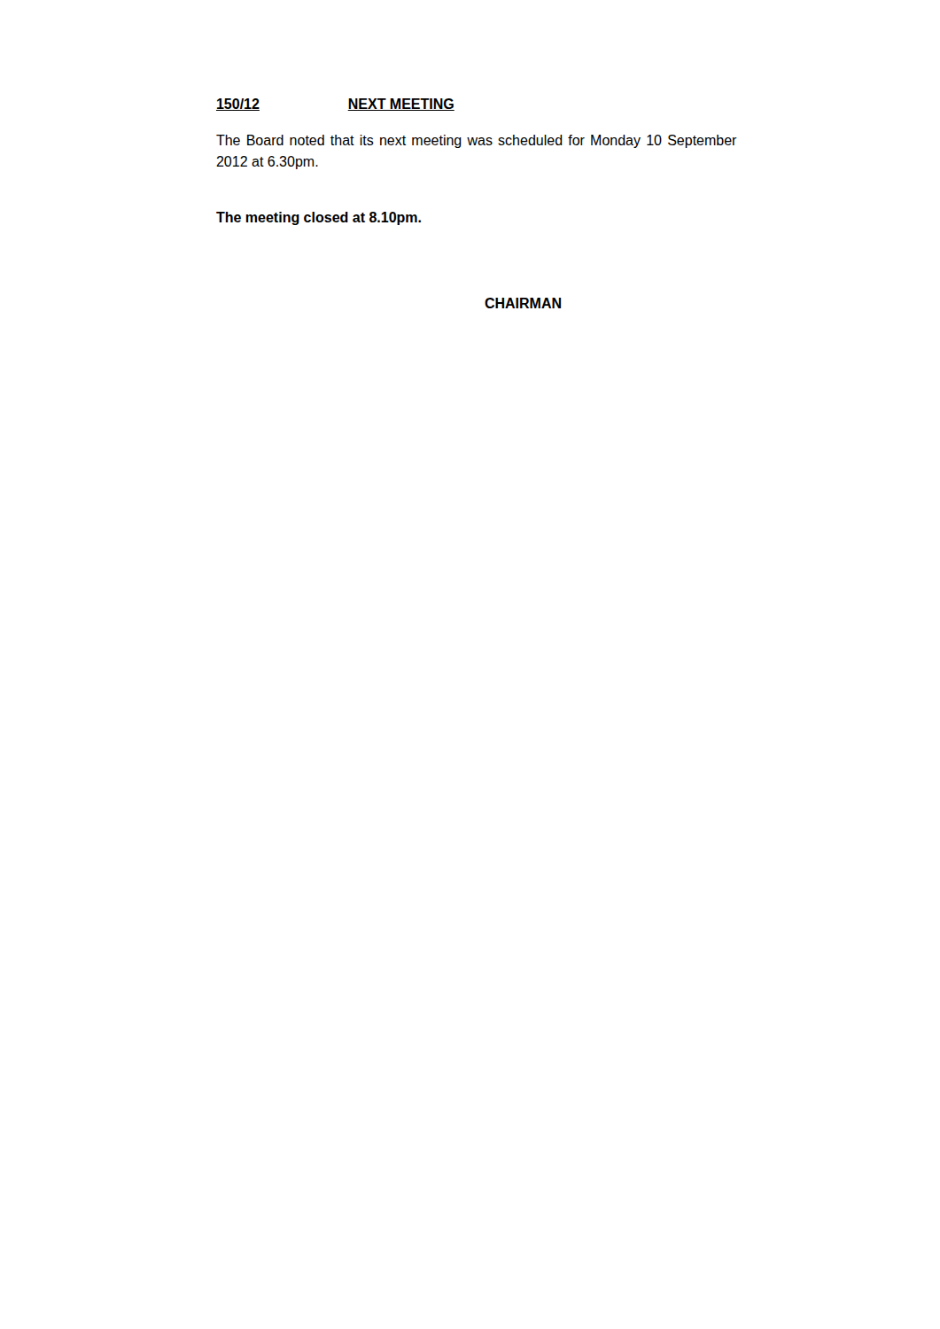150/12 NEXT MEETING
The Board noted that its next meeting was scheduled for Monday 10 September 2012 at 6.30pm.
The meeting closed at 8.10pm.
CHAIRMAN